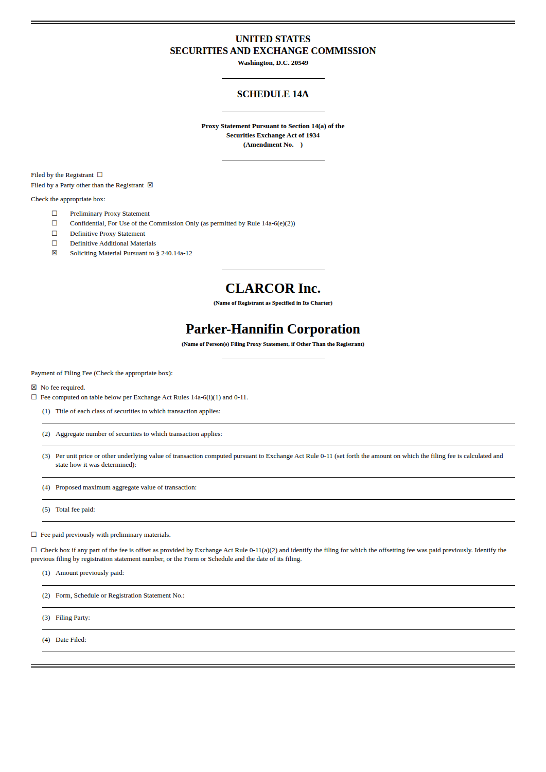UNITED STATES
SECURITIES AND EXCHANGE COMMISSION
Washington, D.C. 20549
SCHEDULE 14A
Proxy Statement Pursuant to Section 14(a) of the
Securities Exchange Act of 1934
(Amendment No. )
Filed by the Registrant ☐
Filed by a Party other than the Registrant ☒
Check the appropriate box:
| ☐ | Preliminary Proxy Statement |
| ☐ | Confidential, For Use of the Commission Only (as permitted by Rule 14a-6(e)(2)) |
| ☐ | Definitive Proxy Statement |
| ☐ | Definitive Additional Materials |
| ☒ | Soliciting Material Pursuant to § 240.14a-12 |
CLARCOR Inc.
(Name of Registrant as Specified in Its Charter)
Parker-Hannifin Corporation
(Name of Person(s) Filing Proxy Statement, if Other Than the Registrant)
Payment of Filing Fee (Check the appropriate box):
☒ No fee required.
☐ Fee computed on table below per Exchange Act Rules 14a-6(i)(1) and 0-11.
(1)
Title of each class of securities to which transaction applies:
(2)
Aggregate number of securities to which transaction applies:
(3)
Per unit price or other underlying value of transaction computed pursuant to Exchange Act Rule 0-11 (set forth the amount on which the filing fee is calculated and state how it was determined):
(4)
Proposed maximum aggregate value of transaction:
(5)
Total fee paid:
☐ Fee paid previously with preliminary materials.
☐ Check box if any part of the fee is offset as provided by Exchange Act Rule 0-11(a)(2) and identify the filing for which the offsetting fee was paid previously. Identify the previous filing by registration statement number, or the Form or Schedule and the date of its filing.
(1)
Amount previously paid:
(2)
Form, Schedule or Registration Statement No.:
(3)
Filing Party:
(4)
Date Filed: